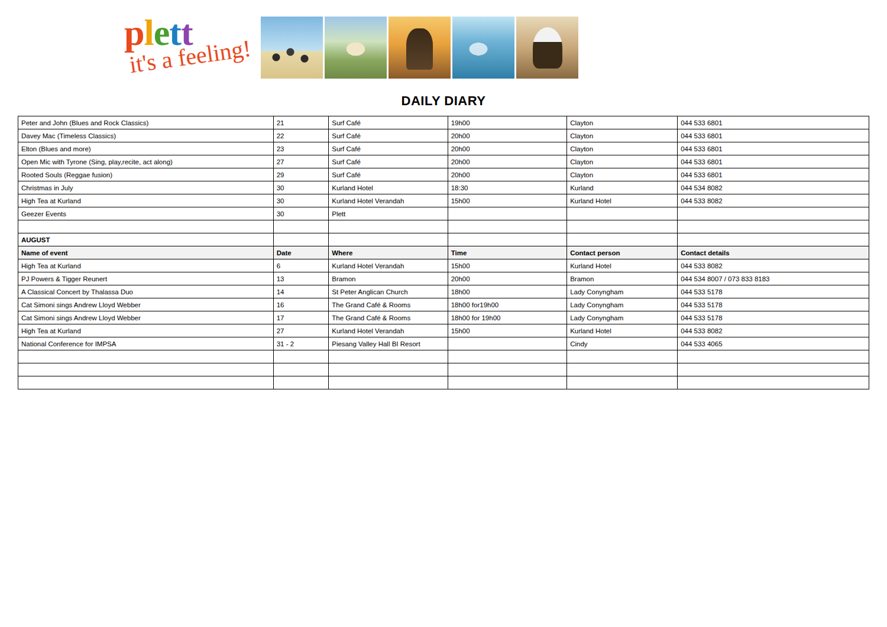plett
it's a feeling!
DAILY DIARY
| Peter and John (Blues and Rock Classics) | 21 | Surf Café | 19h00 | Clayton | 044 533 6801 |
| Davey Mac (Timeless Classics) | 22 | Surf Café | 20h00 | Clayton | 044 533 6801 |
| Elton (Blues and more) | 23 | Surf Café | 20h00 | Clayton | 044 533 6801 |
| Open Mic with Tyrone (Sing, play,recite, act along) | 27 | Surf Café | 20h00 | Clayton | 044 533 6801 |
| Rooted Souls (Reggae fusion) | 29 | Surf Café | 20h00 | Clayton | 044 533 6801 |
| Christmas in July | 30 | Kurland Hotel | 18:30 | Kurland | 044 534 8082 |
| High Tea at Kurland | 30 | Kurland Hotel Verandah | 15h00 | Kurland Hotel | 044 533 8082 |
| Geezer Events | 30 | Plett | | | |
| AUGUST | | | | | |
| Name of event | Date | Where | Time | Contact person | Contact details |
| High Tea at Kurland | 6 | Kurland Hotel Verandah | 15h00 | Kurland Hotel | 044 533 8082 |
| PJ Powers & Tigger Reunert | 13 | Bramon | 20h00 | Bramon | 044 534 8007 / 073 833 8183 |
| A Classical Concert by Thalassa Duo | 14 | St Peter Anglican Church | 18h00 | Lady Conyngham | 044 533 5178 |
| Cat Simoni sings Andrew Lloyd Webber | 16 | The Grand Café & Rooms | 18h00 for19h00 | Lady Conyngham | 044 533 5178 |
| Cat Simoni sings Andrew Lloyd Webber | 17 | The Grand Café & Rooms | 18h00 for 19h00 | Lady Conyngham | 044 533 5178 |
| High Tea at Kurland | 27 | Kurland Hotel Verandah | 15h00 | Kurland Hotel | 044 533 8082 |
| National Conference for IMPSA | 31 - 2 | Piesang Valley Hall BI Resort | | Cindy | 044 533 4065 |